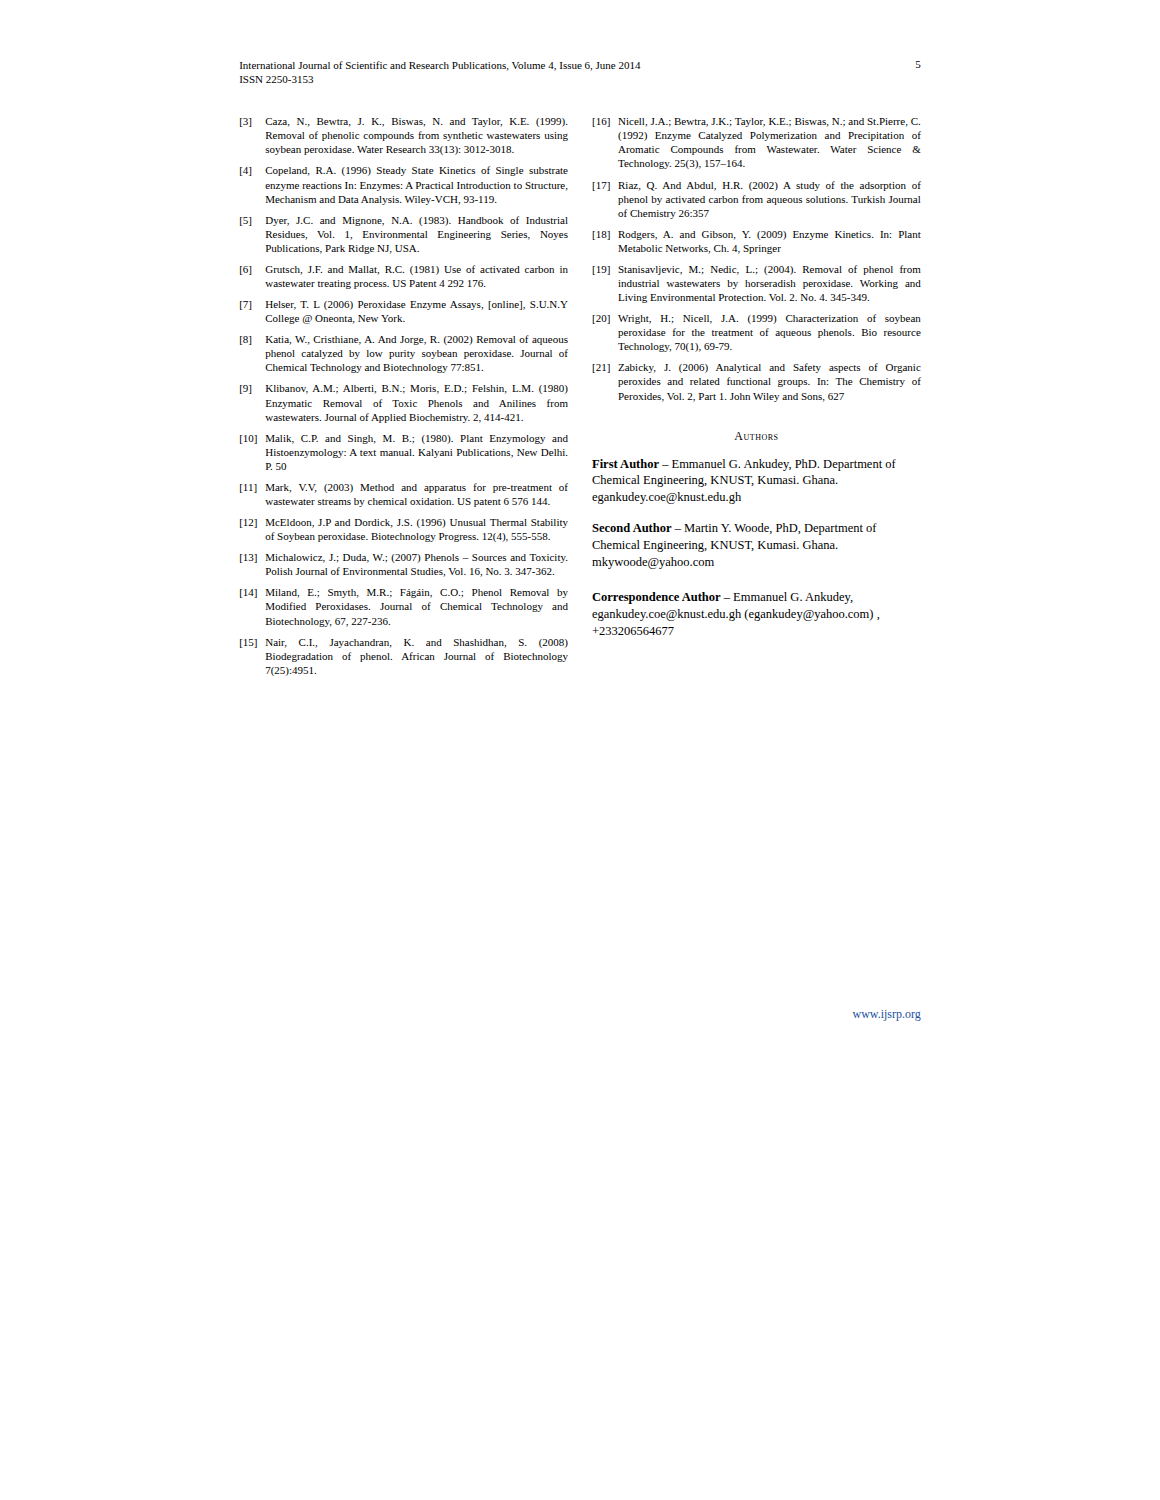International Journal of Scientific and Research Publications, Volume 4, Issue 6, June 2014
ISSN 2250-3153
5
[3] Caza, N., Bewtra, J. K., Biswas, N. and Taylor, K.E. (1999). Removal of phenolic compounds from synthetic wastewaters using soybean peroxidase. Water Research 33(13): 3012-3018.
[4] Copeland, R.A. (1996) Steady State Kinetics of Single substrate enzyme reactions In: Enzymes: A Practical Introduction to Structure, Mechanism and Data Analysis. Wiley-VCH, 93-119.
[5] Dyer, J.C. and Mignone, N.A. (1983). Handbook of Industrial Residues, Vol. 1, Environmental Engineering Series, Noyes Publications, Park Ridge NJ, USA.
[6] Grutsch, J.F. and Mallat, R.C. (1981) Use of activated carbon in wastewater treating process. US Patent 4 292 176.
[7] Helser, T. L (2006) Peroxidase Enzyme Assays, [online], S.U.N.Y College @ Oneonta, New York.
[8] Katia, W., Cristhiane, A. And Jorge, R. (2002) Removal of aqueous phenol catalyzed by low purity soybean peroxidase. Journal of Chemical Technology and Biotechnology 77:851.
[9] Klibanov, A.M.; Alberti, B.N.; Moris, E.D.; Felshin, L.M. (1980) Enzymatic Removal of Toxic Phenols and Anilines from wastewaters. Journal of Applied Biochemistry. 2, 414-421.
[10] Malik, C.P. and Singh, M. B.; (1980). Plant Enzymology and Histoenzymology: A text manual. Kalyani Publications, New Delhi. P. 50
[11] Mark, V.V, (2003) Method and apparatus for pre-treatment of wastewater streams by chemical oxidation. US patent 6 576 144.
[12] McEldoon, J.P and Dordick, J.S. (1996) Unusual Thermal Stability of Soybean peroxidase. Biotechnology Progress. 12(4), 555-558.
[13] Michalowicz, J.; Duda, W.; (2007) Phenols – Sources and Toxicity. Polish Journal of Environmental Studies, Vol. 16, No. 3. 347-362.
[14] Miland, E.; Smyth, M.R.; Fágáin, C.O.; Phenol Removal by Modified Peroxidases. Journal of Chemical Technology and Biotechnology, 67, 227-236.
[15] Nair, C.I., Jayachandran, K. and Shashidhan, S. (2008) Biodegradation of phenol. African Journal of Biotechnology 7(25):4951.
[16] Nicell, J.A.; Bewtra, J.K.; Taylor, K.E.; Biswas, N.; and St.Pierre, C. (1992) Enzyme Catalyzed Polymerization and Precipitation of Aromatic Compounds from Wastewater. Water Science & Technology. 25(3), 157–164.
[17] Riaz, Q. And Abdul, H.R. (2002) A study of the adsorption of phenol by activated carbon from aqueous solutions. Turkish Journal of Chemistry 26:357
[18] Rodgers, A. and Gibson, Y. (2009) Enzyme Kinetics. In: Plant Metabolic Networks, Ch. 4, Springer
[19] Stanisavljevic, M.; Nedic, L.; (2004). Removal of phenol from industrial wastewaters by horseradish peroxidase. Working and Living Environmental Protection. Vol. 2. No. 4. 345-349.
[20] Wright, H.; Nicell, J.A. (1999) Characterization of soybean peroxidase for the treatment of aqueous phenols. Bio resource Technology, 70(1), 69-79.
[21] Zabicky, J. (2006) Analytical and Safety aspects of Organic peroxides and related functional groups. In: The Chemistry of Peroxides, Vol. 2, Part 1. John Wiley and Sons, 627
Authors
First Author – Emmanuel G. Ankudey, PhD. Department of Chemical Engineering, KNUST, Kumasi. Ghana. egankudey.coe@knust.edu.gh
Second Author – Martin Y. Woode, PhD, Department of Chemical Engineering, KNUST, Kumasi. Ghana. mkywoode@yahoo.com
Correspondence Author – Emmanuel G. Ankudey, egankudey.coe@knust.edu.gh (egankudey@yahoo.com) , +233206564677
www.ijsrp.org